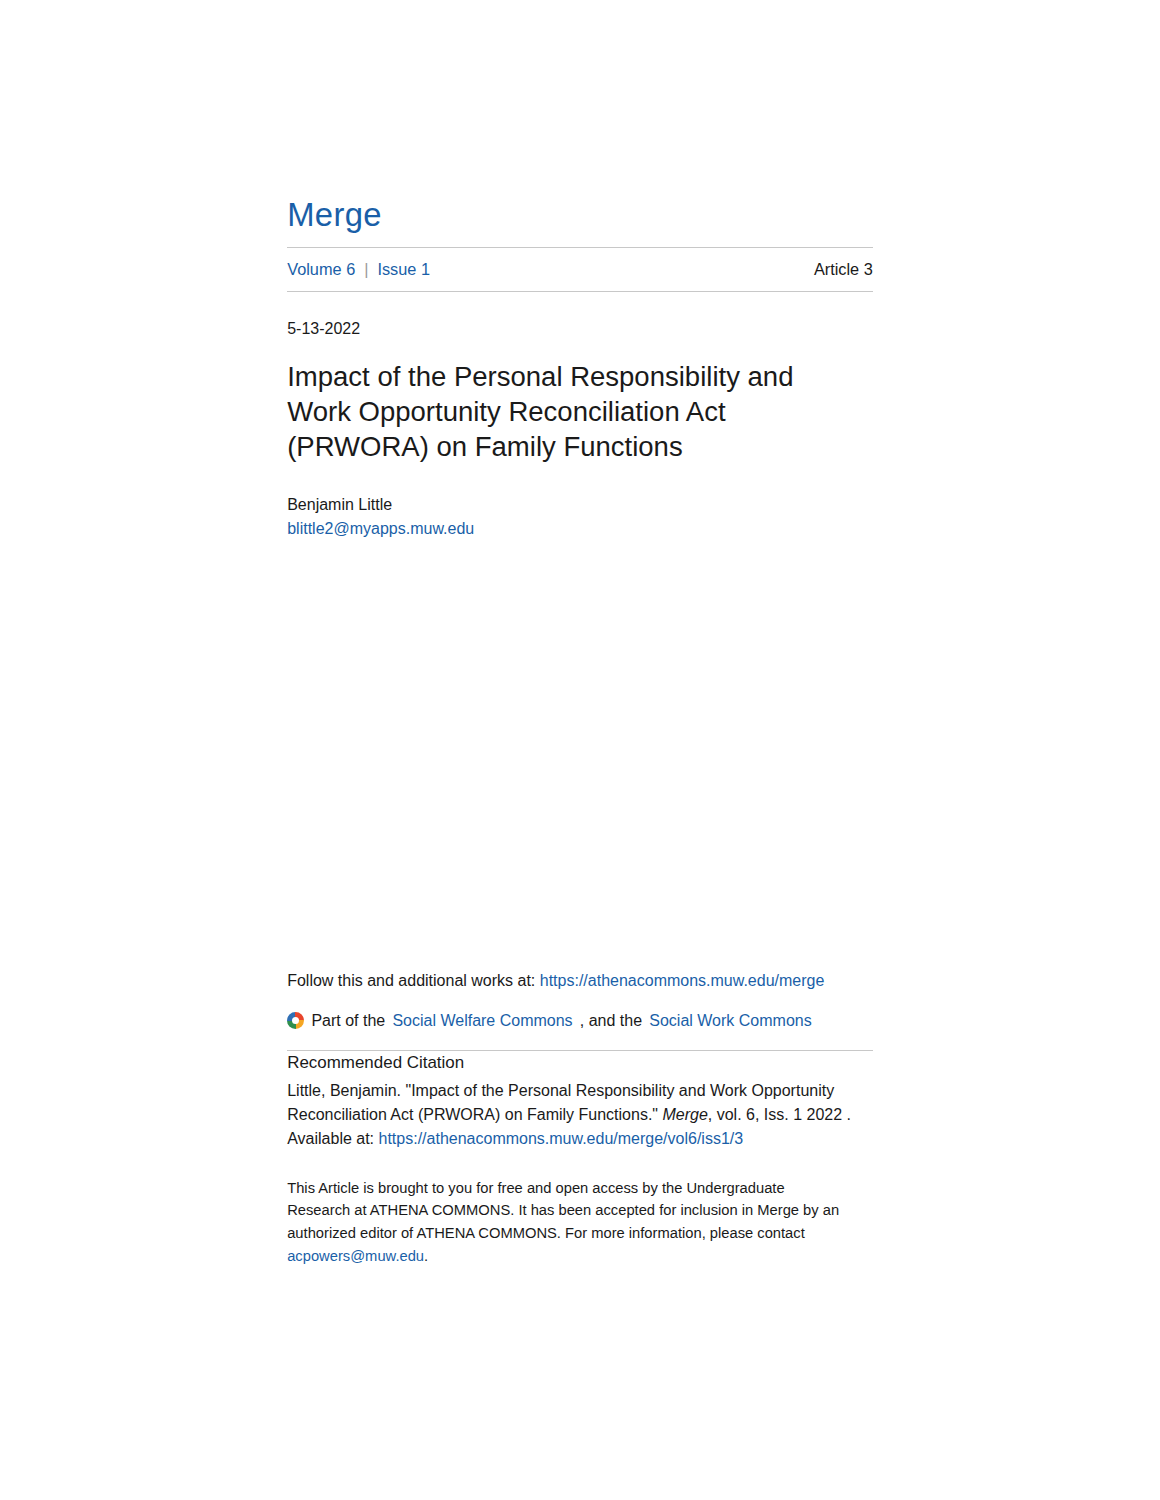Merge
Volume 6 | Issue 1
Article 3
5-13-2022
Impact of the Personal Responsibility and Work Opportunity Reconciliation Act (PRWORA) on Family Functions
Benjamin Little blittle2@myapps.muw.edu
Follow this and additional works at: https://athenacommons.muw.edu/merge
Part of the Social Welfare Commons, and the Social Work Commons
Recommended Citation
Little, Benjamin. "Impact of the Personal Responsibility and Work Opportunity Reconciliation Act (PRWORA) on Family Functions." Merge, vol. 6, Iss. 1 2022 .
Available at: https://athenacommons.muw.edu/merge/vol6/iss1/3
This Article is brought to you for free and open access by the Undergraduate Research at ATHENA COMMONS. It has been accepted for inclusion in Merge by an authorized editor of ATHENA COMMONS. For more information, please contact acpowers@muw.edu.